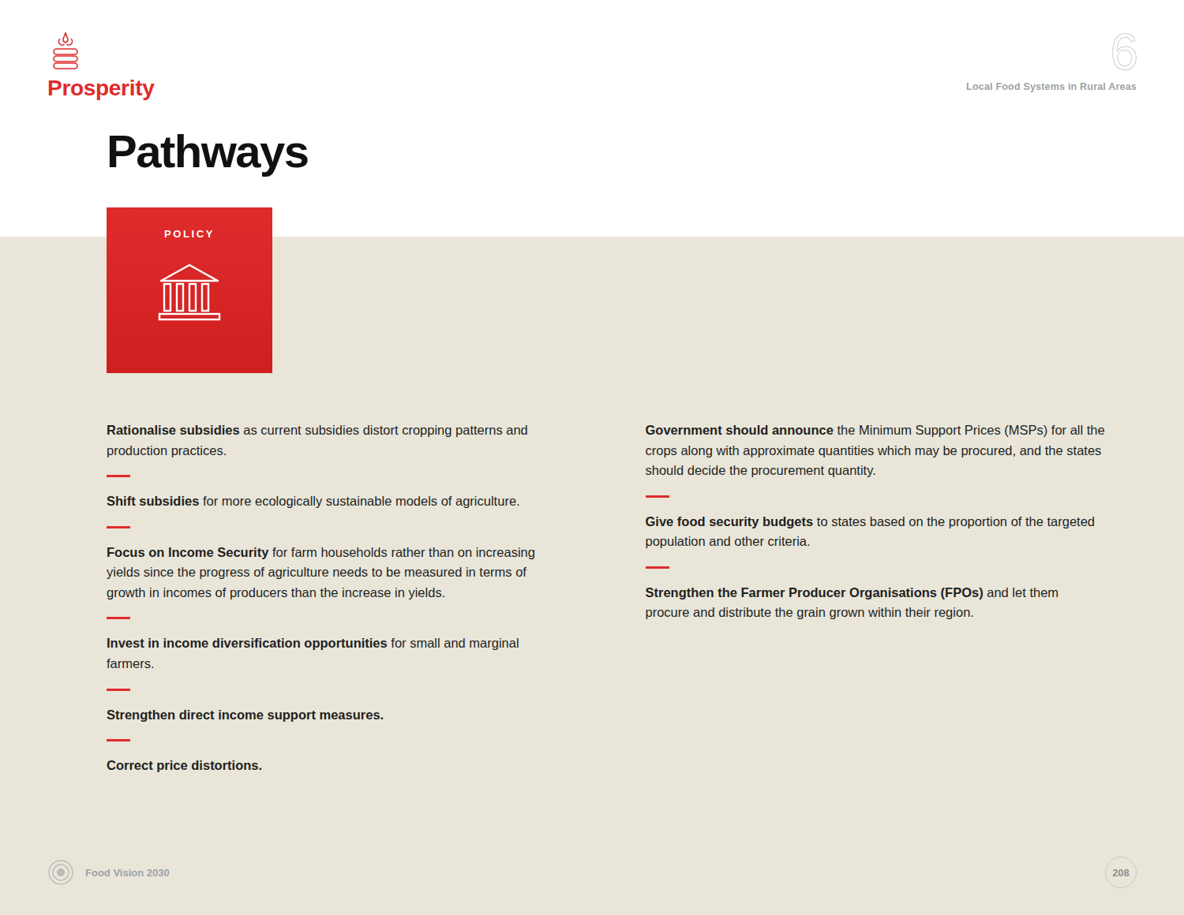Prosperity
6 Local Food Systems in Rural Areas
Pathways
POLICY
Rationalise subsidies as current subsidies distort cropping patterns and production practices.
Shift subsidies for more ecologically sustainable models of agriculture.
Focus on Income Security for farm households rather than on increasing yields since the progress of agriculture needs to be measured in terms of growth in incomes of producers than the increase in yields.
Invest in income diversification opportunities for small and marginal farmers.
Strengthen direct income support measures.
Correct price distortions.
Government should announce the Minimum Support Prices (MSPs) for all the crops along with approximate quantities which may be procured, and the states should decide the procurement quantity.
Give food security budgets to states based on the proportion of the targeted population and other criteria.
Strengthen the Farmer Producer Organisations (FPOs) and let them procure and distribute the grain grown within their region.
Food Vision 2030
208